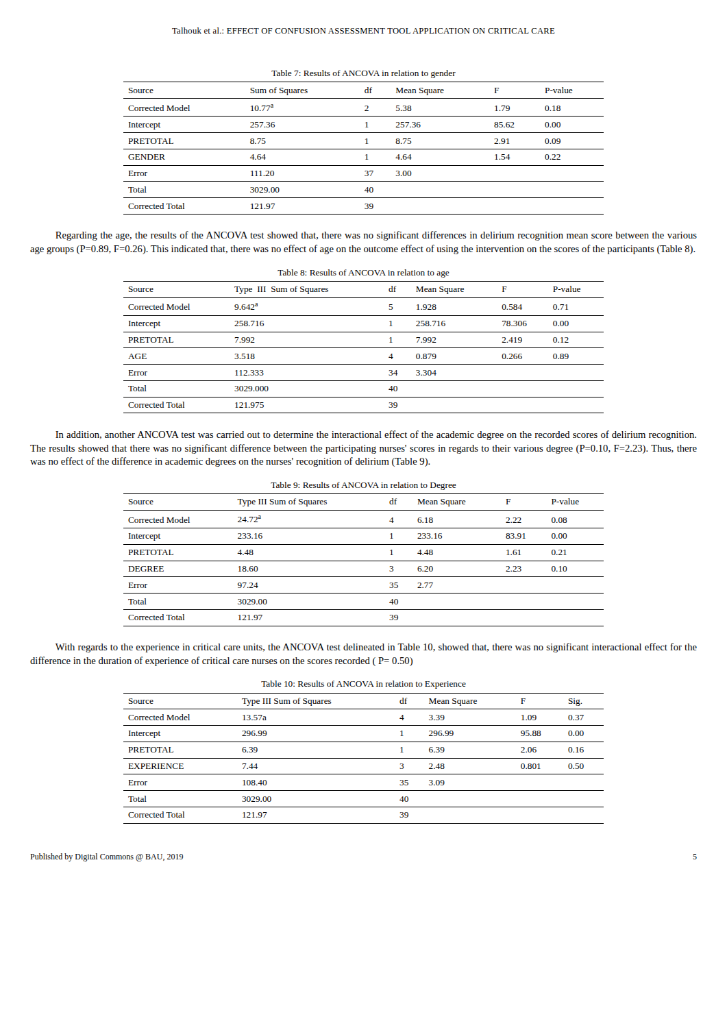Talhouk et al.: EFFECT OF CONFUSION ASSESSMENT TOOL APPLICATION ON CRITICAL CARE
Table 7: Results of ANCOVA in relation to gender
| Source | Sum of Squares | df | Mean Square | F | P-value |
| --- | --- | --- | --- | --- | --- |
| Corrected Model | 10.77 a | 2 | 5.38 | 1.79 | 0.18 |
| Intercept | 257.36 | 1 | 257.36 | 85.62 | 0.00 |
| PRETOTAL | 8.75 | 1 | 8.75 | 2.91 | 0.09 |
| GENDER | 4.64 | 1 | 4.64 | 1.54 | 0.22 |
| Error | 111.20 | 37 | 3.00 | | |
| Total | 3029.00 | 40 | | | |
| Corrected Total | 121.97 | 39 | | | |
Regarding the age, the results of the ANCOVA test showed that, there was no significant differences in delirium recognition mean score between the various age groups (P=0.89, F=0.26). This indicated that, there was no effect of age on the outcome effect of using the intervention on the scores of the participants (Table 8).
Table 8: Results of ANCOVA in relation to age
| Source | Type III Sum of Squares | df | Mean Square | F | P-value |
| --- | --- | --- | --- | --- | --- |
| Corrected Model | 9.642 a | 5 | 1.928 | 0.584 | 0.71 |
| Intercept | 258.716 | 1 | 258.716 | 78.306 | 0.00 |
| PRETOTAL | 7.992 | 1 | 7.992 | 2.419 | 0.12 |
| AGE | 3.518 | 4 | 0.879 | 0.266 | 0.89 |
| Error | 112.333 | 34 | 3.304 | | |
| Total | 3029.000 | 40 | | | |
| Corrected Total | 121.975 | 39 | | | |
In addition, another ANCOVA test was carried out to determine the interactional effect of the academic degree on the recorded scores of delirium recognition. The results showed that there was no significant difference between the participating nurses' scores in regards to their various degree (P=0.10, F=2.23). Thus, there was no effect of the difference in academic degrees on the nurses' recognition of delirium (Table 9).
Table 9: Results of ANCOVA in relation to Degree
| Source | Type III Sum of Squares | df | Mean Square | F | P-value |
| --- | --- | --- | --- | --- | --- |
| Corrected Model | 24.72 a | 4 | 6.18 | 2.22 | 0.08 |
| Intercept | 233.16 | 1 | 233.16 | 83.91 | 0.00 |
| PRETOTAL | 4.48 | 1 | 4.48 | 1.61 | 0.21 |
| DEGREE | 18.60 | 3 | 6.20 | 2.23 | 0.10 |
| Error | 97.24 | 35 | 2.77 | | |
| Total | 3029.00 | 40 | | | |
| Corrected Total | 121.97 | 39 | | | |
With regards to the experience in critical care units, the ANCOVA test delineated in Table 10, showed that, there was no significant interactional effect for the difference in the duration of experience of critical care nurses on the scores recorded ( P= 0.50)
Table 10: Results of ANCOVA in relation to Experience
| Source | Type III Sum of Squares | df | Mean Square | F | Sig. |
| --- | --- | --- | --- | --- | --- |
| Corrected Model | 13.57a | 4 | 3.39 | 1.09 | 0.37 |
| Intercept | 296.99 | 1 | 296.99 | 95.88 | 0.00 |
| PRETOTAL | 6.39 | 1 | 6.39 | 2.06 | 0.16 |
| EXPERIENCE | 7.44 | 3 | 2.48 | 0.801 | 0.50 |
| Error | 108.40 | 35 | 3.09 | | |
| Total | 3029.00 | 40 | | | |
| Corrected Total | 121.97 | 39 | | | |
Published by Digital Commons @ BAU, 2019 5